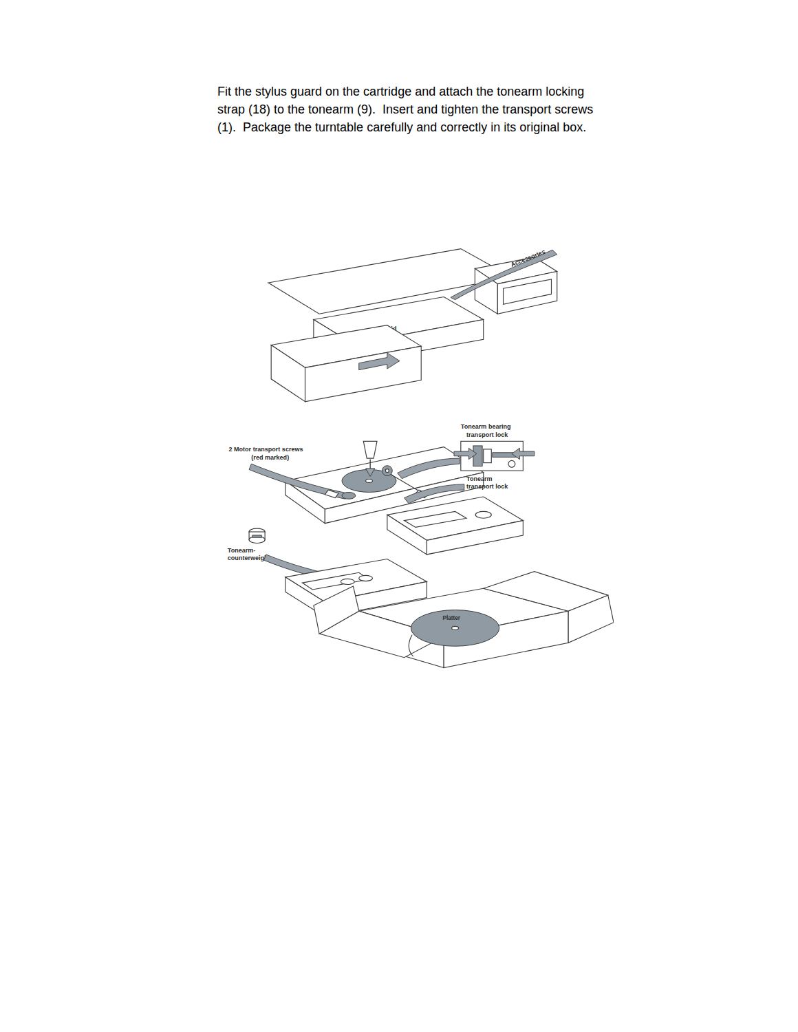Fit the stylus guard on the cartridge and attach the tonearm locking strap (18) to the tonearm (9). Insert and tighten the transport screws (1). Package the turntable carefully and correctly in its original box.
Accessories Lid Tonearm bearing transport lock Tonearm transport lock 2 Motor transport screws (red marked) Tonearm- counterweight Platter